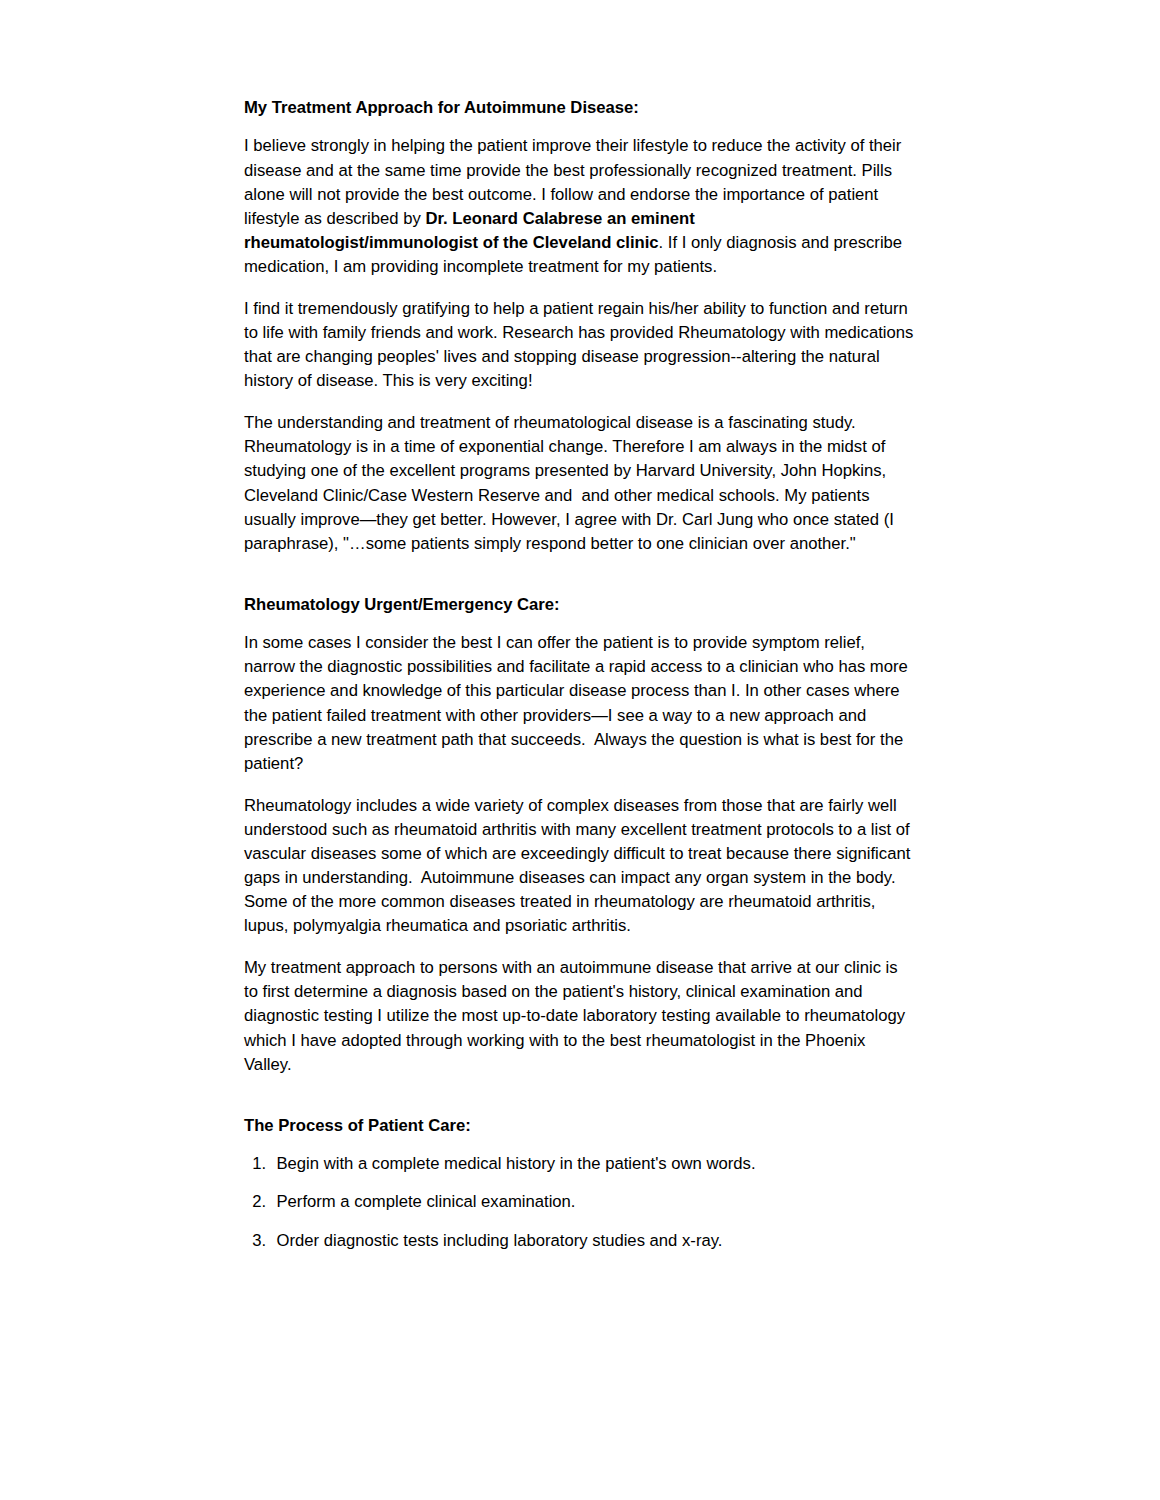My Treatment Approach for Autoimmune Disease:
I believe strongly in helping the patient improve their lifestyle to reduce the activity of their disease and at the same time provide the best professionally recognized treatment. Pills alone will not provide the best outcome. I follow and endorse the importance of patient lifestyle as described by Dr. Leonard Calabrese an eminent rheumatologist/immunologist of the Cleveland clinic. If I only diagnosis and prescribe medication, I am providing incomplete treatment for my patients.
I find it tremendously gratifying to help a patient regain his/her ability to function and return to life with family friends and work. Research has provided Rheumatology with medications that are changing peoples' lives and stopping disease progression--altering the natural history of disease. This is very exciting!
The understanding and treatment of rheumatological disease is a fascinating study. Rheumatology is in a time of exponential change. Therefore I am always in the midst of studying one of the excellent programs presented by Harvard University, John Hopkins, Cleveland Clinic/Case Western Reserve and and other medical schools. My patients usually improve—they get better. However, I agree with Dr. Carl Jung who once stated (I paraphrase), "…some patients simply respond better to one clinician over another."
Rheumatology Urgent/Emergency Care:
In some cases I consider the best I can offer the patient is to provide symptom relief, narrow the diagnostic possibilities and facilitate a rapid access to a clinician who has more experience and knowledge of this particular disease process than I. In other cases where the patient failed treatment with other providers—I see a way to a new approach and prescribe a new treatment path that succeeds. Always the question is what is best for the patient?
Rheumatology includes a wide variety of complex diseases from those that are fairly well understood such as rheumatoid arthritis with many excellent treatment protocols to a list of vascular diseases some of which are exceedingly difficult to treat because there significant gaps in understanding. Autoimmune diseases can impact any organ system in the body. Some of the more common diseases treated in rheumatology are rheumatoid arthritis, lupus, polymyalgia rheumatica and psoriatic arthritis.
My treatment approach to persons with an autoimmune disease that arrive at our clinic is to first determine a diagnosis based on the patient's history, clinical examination and diagnostic testing I utilize the most up-to-date laboratory testing available to rheumatology which I have adopted through working with to the best rheumatologist in the Phoenix Valley.
The Process of Patient Care:
Begin with a complete medical history in the patient's own words.
Perform a complete clinical examination.
Order diagnostic tests including laboratory studies and x-ray.